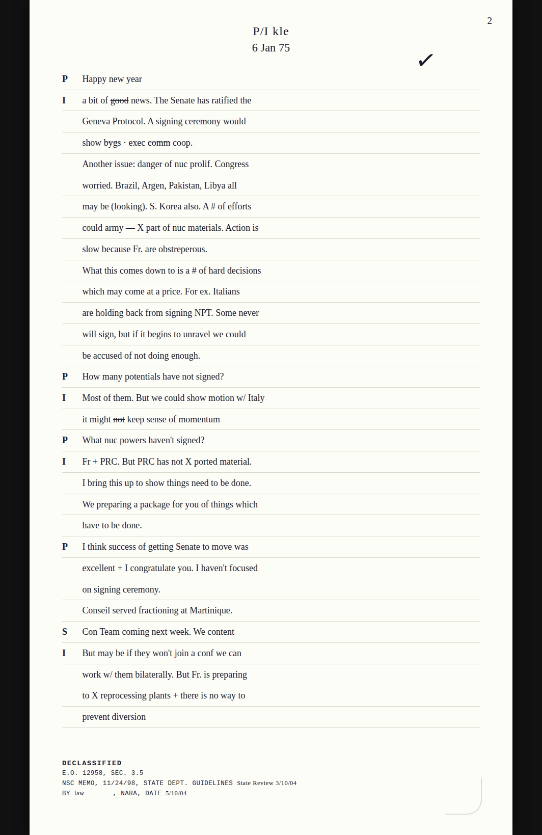2
✓
P/I kle
6 Jan 75
PHappy new year
Ia bit of good news. The Senate has ratified the
Geneva Protocol. A signing ceremony would
show bygs · exec comm coop.
Another issue: danger of nuc prolif. Congress
worried. Brazil, Argen, Pakistan, Libya all
may be (looking). S. Korea also. A # of efforts
could army — X part of nuc materials. Action is
slow because Fr. are obstreperous.
What this comes down to is a # of hard decisions
which may come at a price. For ex. Italians
are holding back from signing NPT. Some never
will sign, but if it begins to unravel we could
be accused of not doing enough.
PHow many potentials have not signed?
IMost of them. But we could show motion w/ Italy
it might not keep sense of momentum
PWhat nuc powers haven't signed?
IFr + PRC. But PRC has not X ported material.
I bring this up to show things need to be done.
We preparing a package for you of things which
have to be done.
PI think success of getting Senate to move was
excellent + I congratulate you. I haven't focused
on signing ceremony.
Conseil served fractioning at Martinique.
SCon Team coming next week. We content
IBut may be if they won't join a conf we can
work w/ them bilaterally. But Fr. is preparing
to X reprocessing plants + there is no way to
prevent diversion
DECLASSIFIED
E.O. 12958, SEC. 3.5
NSC MEMO, 11/24/98, STATE DEPT. GUIDELINES State Review 3/10/04
BY law , NARA, DATE 5/10/04